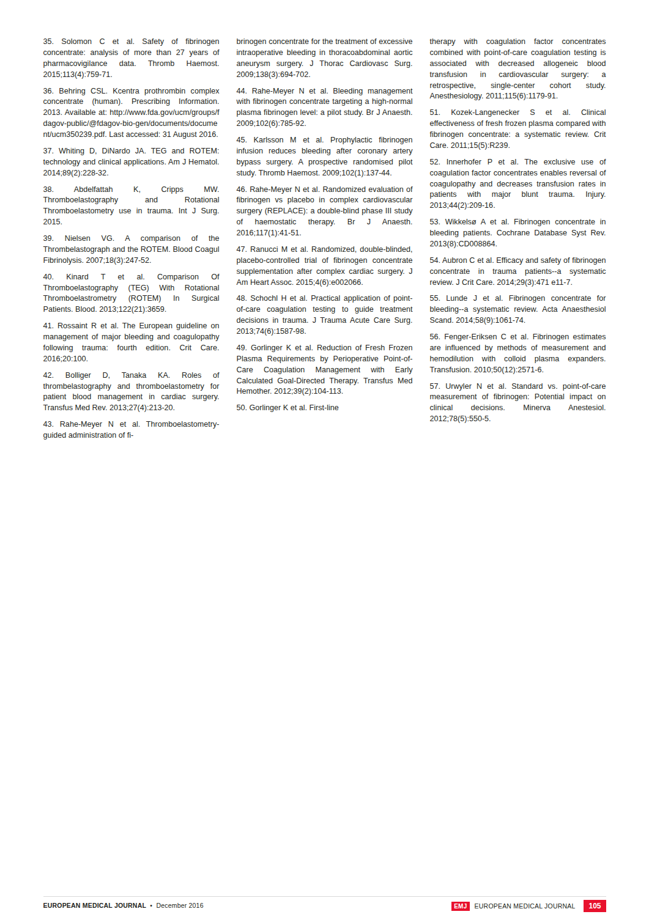35. Solomon C et al. Safety of fibrinogen concentrate: analysis of more than 27 years of pharmacovigilance data. Thromb Haemost. 2015;113(4):759-71.
36. Behring CSL. Kcentra prothrombin complex concentrate (human). Prescribing Information. 2013. Available at: http://www.fda.gov/ucm/groups/fdagov-public/@fdagov-bio-gen/documents/document/ucm350239.pdf. Last accessed: 31 August 2016.
37. Whiting D, DiNardo JA. TEG and ROTEM: technology and clinical applications. Am J Hematol. 2014;89(2):228-32.
38. Abdelfattah K, Cripps MW. Thromboelastography and Rotational Thromboelastometry use in trauma. Int J Surg. 2015.
39. Nielsen VG. A comparison of the Thrombelastograph and the ROTEM. Blood Coagul Fibrinolysis. 2007;18(3):247-52.
40. Kinard T et al. Comparison Of Thromboelastography (TEG) With Rotational Thromboelastrometry (ROTEM) In Surgical Patients. Blood. 2013;122(21):3659.
41. Rossaint R et al. The European guideline on management of major bleeding and coagulopathy following trauma: fourth edition. Crit Care. 2016;20:100.
42. Bolliger D, Tanaka KA. Roles of thrombelastography and thromboelastometry for patient blood management in cardiac surgery. Transfus Med Rev. 2013;27(4):213-20.
43. Rahe-Meyer N et al. Thromboelastometry-guided administration of fi-
brinogen concentrate for the treatment of excessive intraoperative bleeding in thoracoabdominal aortic aneurysm surgery. J Thorac Cardiovasc Surg. 2009;138(3):694-702.
44. Rahe-Meyer N et al. Bleeding management with fibrinogen concentrate targeting a high-normal plasma fibrinogen level: a pilot study. Br J Anaesth. 2009;102(6):785-92.
45. Karlsson M et al. Prophylactic fibrinogen infusion reduces bleeding after coronary artery bypass surgery. A prospective randomised pilot study. Thromb Haemost. 2009;102(1):137-44.
46. Rahe-Meyer N et al. Randomized evaluation of fibrinogen vs placebo in complex cardiovascular surgery (REPLACE): a double-blind phase III study of haemostatic therapy. Br J Anaesth. 2016;117(1):41-51.
47. Ranucci M et al. Randomized, double-blinded, placebo-controlled trial of fibrinogen concentrate supplementation after complex cardiac surgery. J Am Heart Assoc. 2015;4(6):e002066.
48. Schochl H et al. Practical application of point-of-care coagulation testing to guide treatment decisions in trauma. J Trauma Acute Care Surg. 2013;74(6):1587-98.
49. Gorlinger K et al. Reduction of Fresh Frozen Plasma Requirements by Perioperative Point-of-Care Coagulation Management with Early Calculated Goal-Directed Therapy. Transfus Med Hemother. 2012;39(2):104-113.
50. Gorlinger K et al. First-line
therapy with coagulation factor concentrates combined with point-of-care coagulation testing is associated with decreased allogeneic blood transfusion in cardiovascular surgery: a retrospective, single-center cohort study. Anesthesiology. 2011;115(6):1179-91.
51. Kozek-Langenecker S et al. Clinical effectiveness of fresh frozen plasma compared with fibrinogen concentrate: a systematic review. Crit Care. 2011;15(5):R239.
52. Innerhofer P et al. The exclusive use of coagulation factor concentrates enables reversal of coagulopathy and decreases transfusion rates in patients with major blunt trauma. Injury. 2013;44(2):209-16.
53. Wikkelsø A et al. Fibrinogen concentrate in bleeding patients. Cochrane Database Syst Rev. 2013(8):CD008864.
54. Aubron C et al. Efficacy and safety of fibrinogen concentrate in trauma patients--a systematic review. J Crit Care. 2014;29(3):471 e11-7.
55. Lunde J et al. Fibrinogen concentrate for bleeding--a systematic review. Acta Anaesthesiol Scand. 2014;58(9):1061-74.
56. Fenger-Eriksen C et al. Fibrinogen estimates are influenced by methods of measurement and hemodilution with colloid plasma expanders. Transfusion. 2010;50(12):2571-6.
57. Urwyler N et al. Standard vs. point-of-care measurement of fibrinogen: Potential impact on clinical decisions. Minerva Anestesiol. 2012;78(5):550-5.
EUROPEAN MEDICAL JOURNAL • December 2016
EMJ EUROPEAN MEDICAL JOURNAL 105